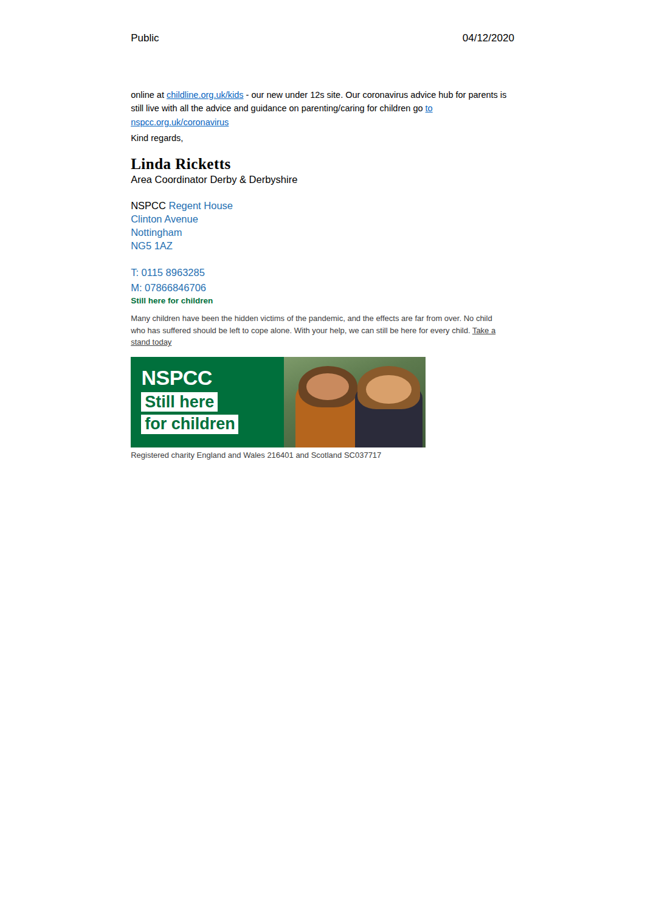Public 04/12/2020
online at childline.org.uk/kids - our new under 12s site. Our coronavirus advice hub for parents is still live with all the advice and guidance on parenting/caring for children go to nspcc.org.uk/coronavirus
Kind regards,
Linda Ricketts
Area Coordinator Derby & Derbyshire
NSPCC Regent House
Clinton Avenue
Nottingham
NG5 1AZ
T: 0115 8963285
M: 07866846706
Still here for children
Many children have been the hidden victims of the pandemic, and the effects are far from over. No child who has suffered should be left to cope alone. With your help, we can still be here for every child. Take a stand today
NSPCC
Still here
for children
Registered charity England and Wales 216401 and Scotland SC037717